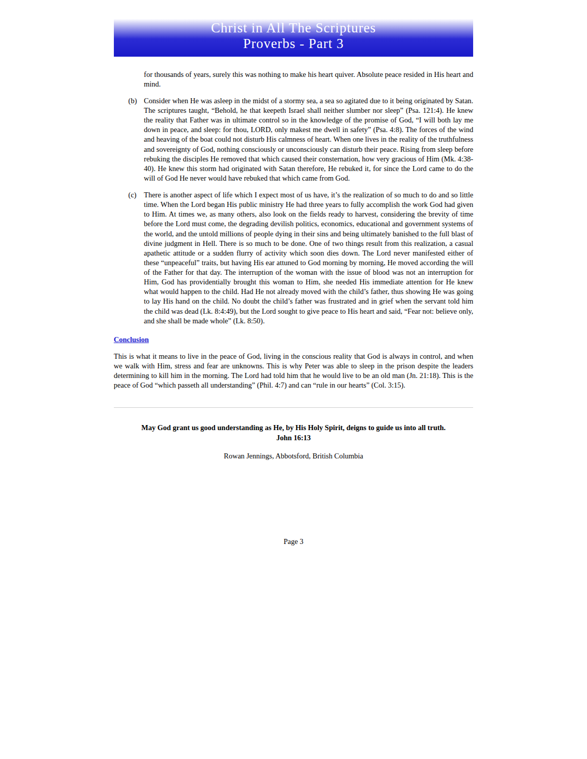Christ in All The Scriptures
Proverbs - Part 3
for thousands of years, surely this was nothing to make his heart quiver. Absolute peace resided in His heart and mind.
(b)
Consider when He was asleep in the midst of a stormy sea, a sea so agitated due to it being originated by Satan. The scriptures taught, “Behold, he that keepeth Israel shall neither slumber nor sleep” (Psa. 121:4). He knew the reality that Father was in ultimate control so in the knowledge of the promise of God, “I will both lay me down in peace, and sleep: for thou, LORD, only makest me dwell in safety” (Psa. 4:8). The forces of the wind and heaving of the boat could not disturb His calmness of heart. When one lives in the reality of the truthfulness and sovereignty of God, nothing consciously or unconsciously can disturb their peace. Rising from sleep before rebuking the disciples He removed that which caused their consternation, how very gracious of Him (Mk. 4:38-40). He knew this storm had originated with Satan therefore, He rebuked it, for since the Lord came to do the will of God He never would have rebuked that which came from God.
(c)
There is another aspect of life which I expect most of us have, it’s the realization of so much to do and so little time. When the Lord began His public ministry He had three years to fully accomplish the work God had given to Him. At times we, as many others, also look on the fields ready to harvest, considering the brevity of time before the Lord must come, the degrading devilish politics, economics, educational and government systems of the world, and the untold millions of people dying in their sins and being ultimately banished to the full blast of divine judgment in Hell. There is so much to be done. One of two things result from this realization, a casual apathetic attitude or a sudden flurry of activity which soon dies down. The Lord never manifested either of these “unpeaceful” traits, but having His ear attuned to God morning by morning, He moved according the will of the Father for that day. The interruption of the woman with the issue of blood was not an interruption for Him, God has providentially brought this woman to Him, she needed His immediate attention for He knew what would happen to the child. Had He not already moved with the child’s father, thus showing He was going to lay His hand on the child. No doubt the child’s father was frustrated and in grief when the servant told him the child was dead (Lk. 8:4:49), but the Lord sought to give peace to His heart and said, “Fear not: believe only, and she shall be made whole” (Lk. 8:50).
Conclusion
This is what it means to live in the peace of God, living in the conscious reality that God is always in control, and when we walk with Him, stress and fear are unknowns. This is why Peter was able to sleep in the prison despite the leaders determining to kill him in the morning. The Lord had told him that he would live to be an old man (Jn. 21:18). This is the peace of God “which passeth all understanding” (Phil. 4:7) and can “rule in our hearts” (Col. 3:15).
May God grant us good understanding as He, by His Holy Spirit, deigns to guide us into all truth.
John 16:13
Rowan Jennings, Abbotsford, British Columbia
Page 3